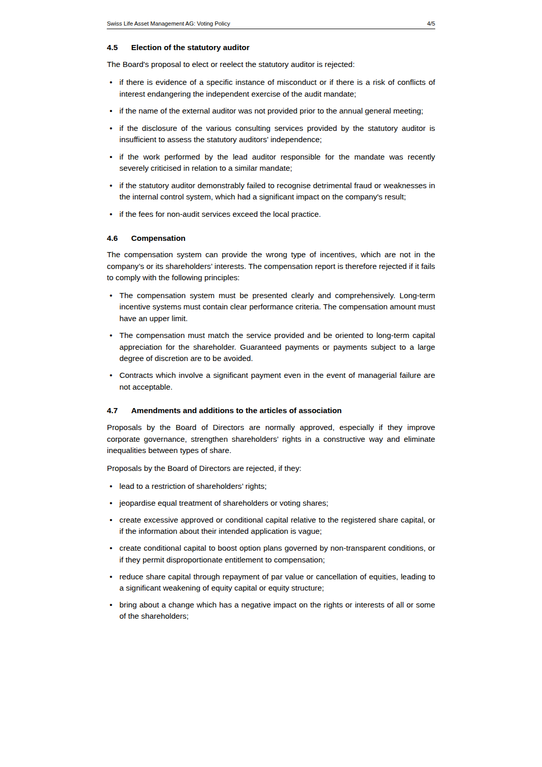Swiss Life Asset Management AG: Voting Policy 4/5
4.5 Election of the statutory auditor
The Board's proposal to elect or reelect the statutory auditor is rejected:
if there is evidence of a specific instance of misconduct or if there is a risk of conflicts of interest endangering the independent exercise of the audit mandate;
if the name of the external auditor was not provided prior to the annual general meeting;
if the disclosure of the various consulting services provided by the statutory auditor is insufficient to assess the statutory auditors’ independence;
if the work performed by the lead auditor responsible for the mandate was recently severely criticised in relation to a similar mandate;
if the statutory auditor demonstrably failed to recognise detrimental fraud or weaknesses in the internal control system, which had a significant impact on the company's result;
if the fees for non-audit services exceed the local practice.
4.6 Compensation
The compensation system can provide the wrong type of incentives, which are not in the company’s or its shareholders’ interests. The compensation report is therefore rejected if it fails to comply with the following principles:
The compensation system must be presented clearly and comprehensively. Long-term incentive systems must contain clear performance criteria. The compensation amount must have an upper limit.
The compensation must match the service provided and be oriented to long-term capital appreciation for the shareholder. Guaranteed payments or payments subject to a large degree of discretion are to be avoided.
Contracts which involve a significant payment even in the event of managerial failure are not acceptable.
4.7 Amendments and additions to the articles of association
Proposals by the Board of Directors are normally approved, especially if they improve corporate governance, strengthen shareholders’ rights in a constructive way and eliminate inequalities between types of share.
Proposals by the Board of Directors are rejected, if they:
lead to a restriction of shareholders’ rights;
jeopardise equal treatment of shareholders or voting shares;
create excessive approved or conditional capital relative to the registered share capital, or if the information about their intended application is vague;
create conditional capital to boost option plans governed by non-transparent conditions, or if they permit disproportionate entitlement to compensation;
reduce share capital through repayment of par value or cancellation of equities, leading to a significant weakening of equity capital or equity structure;
bring about a change which has a negative impact on the rights or interests of all or some of the shareholders;